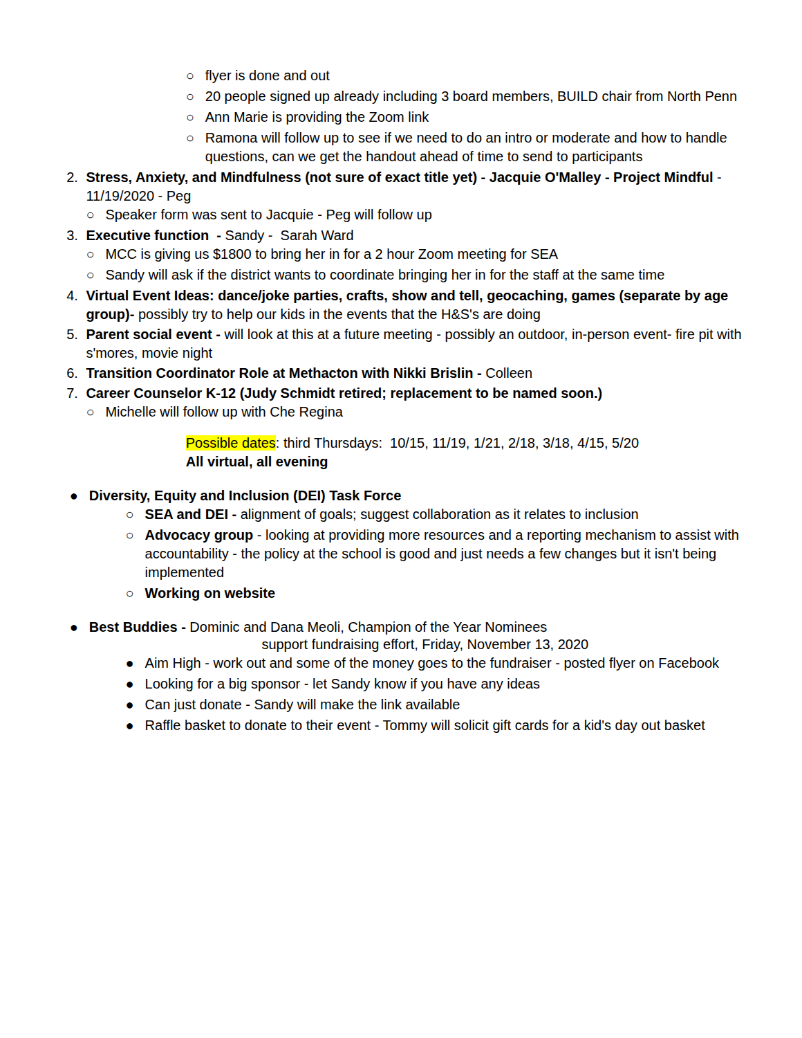flyer is done and out
20 people signed up already including 3 board members, BUILD chair from North Penn
Ann Marie is providing the Zoom link
Ramona will follow up to see if we need to do an intro or moderate and how to handle questions, can we get the handout ahead of time to send to participants
Stress, Anxiety, and Mindfulness (not sure of exact title yet) - Jacquie O'Malley - Project Mindful - 11/19/2020 - Peg
Speaker form was sent to Jacquie - Peg will follow up
Executive function - Sandy - Sarah Ward
MCC is giving us $1800 to bring her in for a 2 hour Zoom meeting for SEA
Sandy will ask if the district wants to coordinate bringing her in for the staff at the same time
Virtual Event Ideas: dance/joke parties, crafts, show and tell, geocaching, games (separate by age group)- possibly try to help our kids in the events that the H&S's are doing
Parent social event - will look at this at a future meeting - possibly an outdoor, in-person event- fire pit with s'mores, movie night
Transition Coordinator Role at Methacton with Nikki Brislin - Colleen
Career Counselor K-12 (Judy Schmidt retired; replacement to be named soon.)
Michelle will follow up with Che Regina
Possible dates: third Thursdays: 10/15, 11/19, 1/21, 2/18, 3/18, 4/15, 5/20
All virtual, all evening
Diversity, Equity and Inclusion (DEI) Task Force
SEA and DEI - alignment of goals; suggest collaboration as it relates to inclusion
Advocacy group - looking at providing more resources and a reporting mechanism to assist with accountability - the policy at the school is good and just needs a few changes but it isn't being implemented
Working on website
Best Buddies - Dominic and Dana Meoli, Champion of the Year Nominees
support fundraising effort, Friday, November 13, 2020
Aim High - work out and some of the money goes to the fundraiser - posted flyer on Facebook
Looking for a big sponsor - let Sandy know if you have any ideas
Can just donate - Sandy will make the link available
Raffle basket to donate to their event - Tommy will solicit gift cards for a kid's day out basket